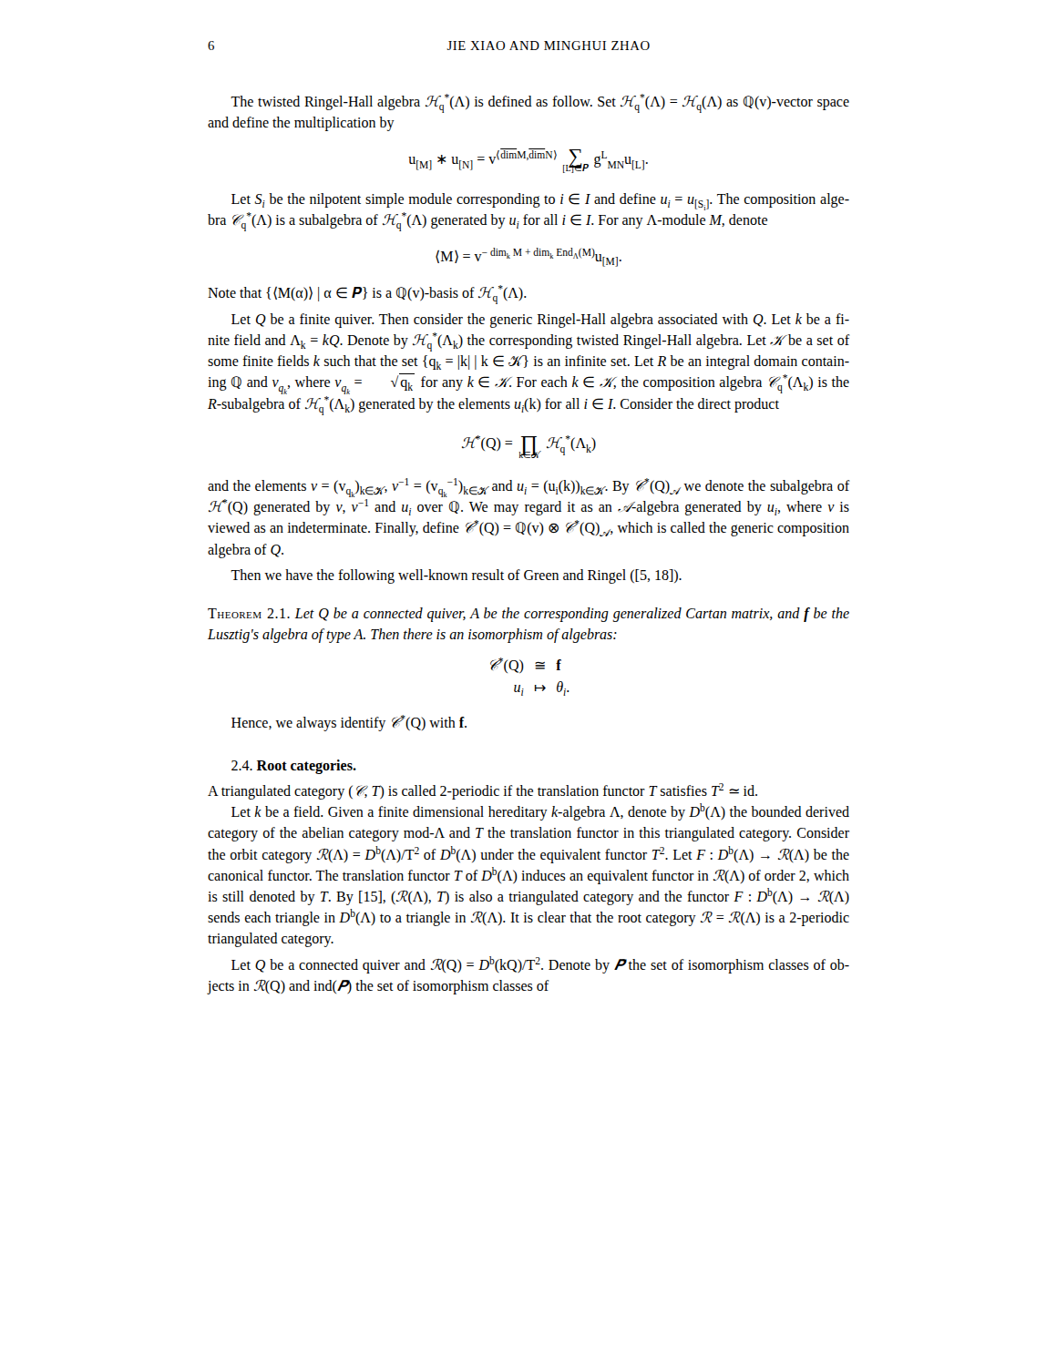6 JIE XIAO AND MINGHUI ZHAO
The twisted Ringel-Hall algebra ℋq*(Λ) is defined as follow. Set ℋq*(Λ) = ℋq(Λ) as ℚ(v)-vector space and define the multiplication by
u[M] ∗ u[N] = v⟨dim M,dim N⟩ ∑[L]∈𝑷 gLMNu[L].
Let Si be the nilpotent simple module corresponding to i ∈ I and define ui = u[Si]. The composition algebra 𝒞q*(Λ) is a subalgebra of ℋq*(Λ) generated by ui for all i ∈ I. For any Λ-module M, denote
⟨M⟩ = v− dimk M + dimk EndΛ(M)u[M].
Note that {⟨M(α)⟩ | α ∈ 𝑷} is a ℚ(v)-basis of ℋq*(Λ).
Let Q be a finite quiver. Then consider the generic Ringel-Hall algebra associated with Q. Let k be a finite field and Λk = kQ. Denote by ℋq*(Λk) the corresponding twisted Ringel-Hall algebra. Let 𝒦 be a set of some finite fields k such that the set {qk = |k| | k ∈ 𝒦} is an infinite set. Let R be an integral domain containing ℚ and vqk, where vqk = qk for any k ∈ 𝒦. For each k ∈ 𝒦, the composition algebra 𝒞q*(Λk) is the R-subalgebra of ℋq*(Λk) generated by the elements ui(k) for all i ∈ I. Consider the direct product
ℋ*(Q) = ∏k∈𝒦 ℋq*(Λk)
and the elements v = (vqk)k∈𝒦, v−1 = (vqk−1)k∈𝒦 and ui = (ui(k))k∈𝒦. By 𝒞*(Q)𝒜 we denote the subalgebra of ℋ*(Q) generated by v, v−1 and ui over ℚ. We may regard it as an 𝒜-algebra generated by ui, where v is viewed as an indeterminate. Finally, define 𝒞*(Q) = ℚ(v) ⊗ 𝒞*(Q)𝒜, which is called the generic composition algebra of Q.
Then we have the following well-known result of Green and Ringel ([5, 18]).
Theorem 2.1. Let Q be a connected quiver, A be the corresponding generalized Cartan matrix, and f be the Lusztig's algebra of type A. Then there is an isomorphism of algebras:
| 𝒞 * (Q) | ≅ | f |
| u i | ↦ | θ i . |
Hence, we always identify 𝒞*(Q) with f.
2.4. Root categories.
A triangulated category (𝒞, T) is called 2-periodic if the translation functor T satisfies T2 ≃ id.
Let k be a field. Given a finite dimensional hereditary k-algebra Λ, denote by Db(Λ) the bounded derived category of the abelian category mod-Λ and T the translation functor in this triangulated category. Consider the orbit category ℛ(Λ) = Db(Λ)/T2 of Db(Λ) under the equivalent functor T2. Let F : Db(Λ) → ℛ(Λ) be the canonical functor. The translation functor T of Db(Λ) induces an equivalent functor in ℛ(Λ) of order 2, which is still denoted by T. By [15], (ℛ(Λ), T) is also a triangulated category and the functor F : Db(Λ) → ℛ(Λ) sends each triangle in Db(Λ) to a triangle in ℛ(Λ). It is clear that the root category ℛ = ℛ(Λ) is a 2-periodic triangulated category.
Let Q be a connected quiver and ℛ(Q) = Db(kQ)/T2. Denote by 𝑷̃ the set of isomorphism classes of objects in ℛ(Q) and ind(𝑷̃) the set of isomorphism classes of